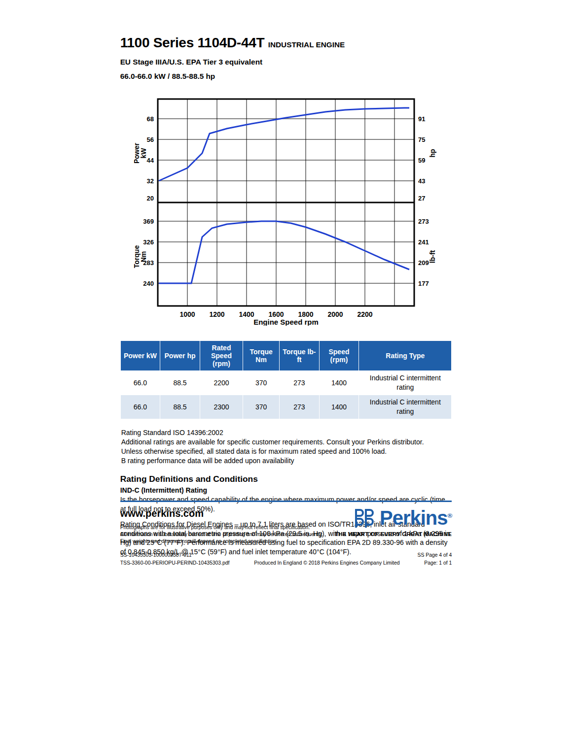1100 Series 1104D-44T INDUSTRIAL ENGINE
EU Stage IIIA/U.S. EPA Tier 3 equivalent
66.0-66.0 kW / 88.5-88.5 hp
68 56 44 32 20 369 326 283 240 91 75 59 43 27 273 241 209 177 1000 1200 1400 1600 1800 2000 2200 Power kW Torque Nm hp lb-ft Engine Speed rpm
| Power kW | Power hp | Rated Speed (rpm) | Torque Nm | Torque lb-ft | Speed (rpm) | Rating Type |
| --- | --- | --- | --- | --- | --- | --- |
| 66.0 | 88.5 | 2200 | 370 | 273 | 1400 | Industrial C intermittent rating |
| 66.0 | 88.5 | 2300 | 370 | 273 | 1400 | Industrial C intermittent rating |
Rating Standard ISO 14396:2002
Additional ratings are available for specific customer requirements. Consult your Perkins distributor.
Unless otherwise specified, all stated data is for maximum rated speed and 100% load.
B rating performance data will be added upon availability
Rating Definitions and Conditions
IND-C (Intermittent) Rating
Is the horsepower and speed capability of the engine where maximum power and/or speed are cyclic (time at full load not to exceed 50%).
Rating Conditions for Diesel Engines – up to 7.1 liters are based on ISO/TR14396, inlet air standard conditions with a total barometric pressure of 100 kPa (29.5 in. Hg), with a vapor pressure of 1 kPa (0.295 in Hg) and 25°C (77°F). Performance is measured using fuel to specification EPA 2D 89.330-96 with a density of 0.845-0.850 kg/L @ 15°C (59°F) and fuel inlet temperature 40°C (104°F).
www.perkins.com
Photographs are for illustrative purposes only and may not reflect final specification.
All information is substantially correct at time of printing and may be altered subsequently.
Final weights and dimensions will depend on completed specification.
Perkins®
THE HEART OF EVERY GREAT MACHINE
SS-10435303-1000002387-011
SS Page 4 of 4
TSS-3360-00-PERIOPU-PERIND-10435303.pdf
Produced In England © 2018 Perkins Engines Company Limited
Page: 1 of 1